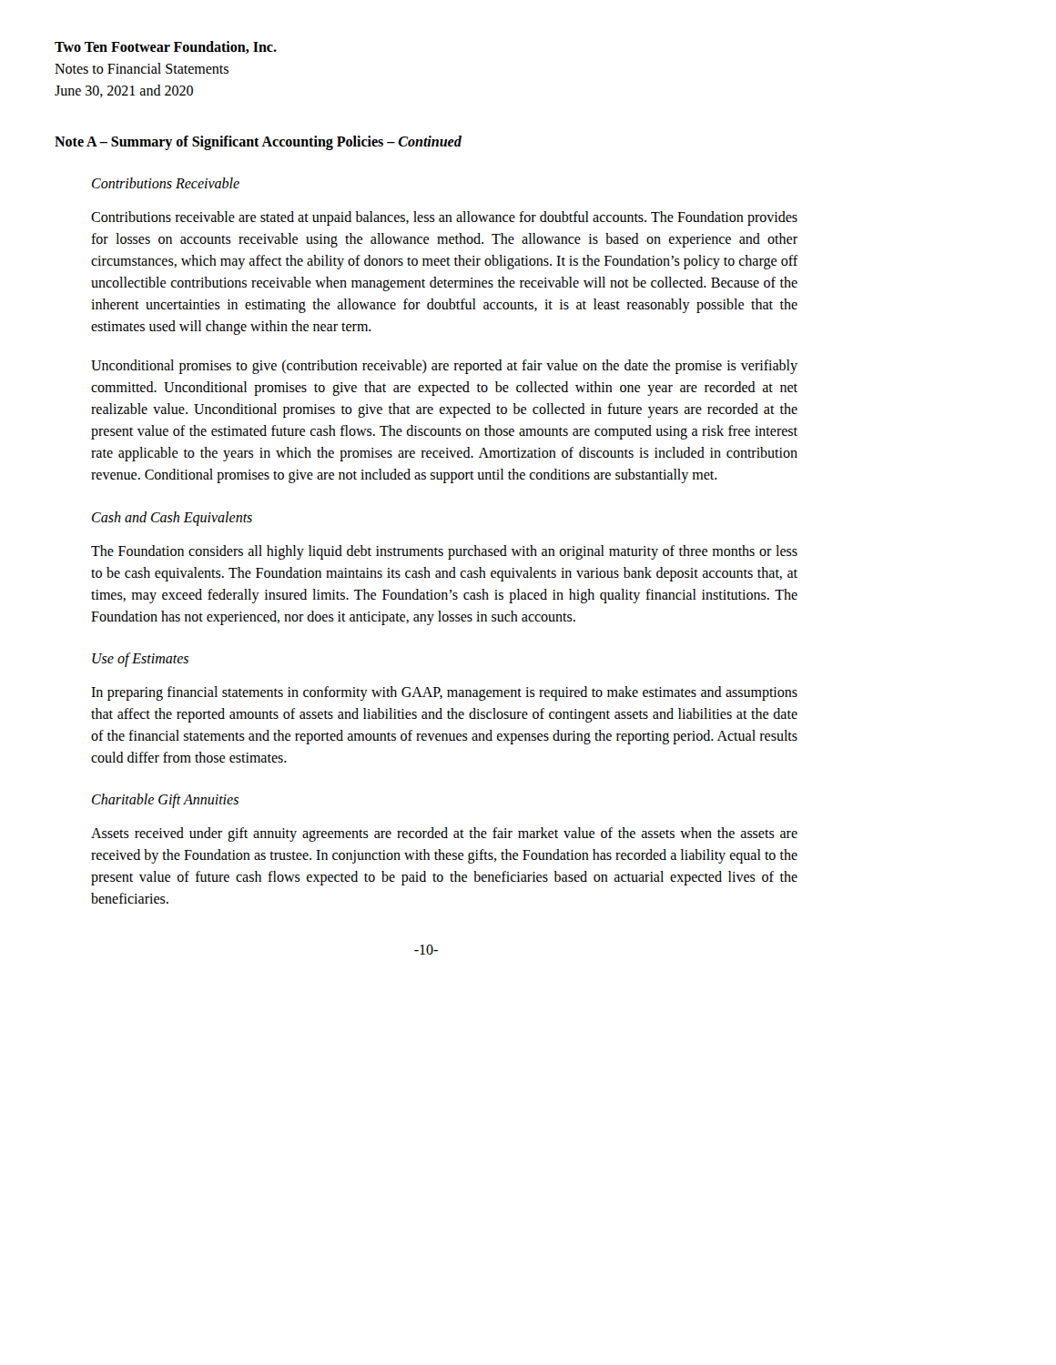Two Ten Footwear Foundation, Inc.
Notes to Financial Statements
June 30, 2021 and 2020
Note A – Summary of Significant Accounting Policies – Continued
Contributions Receivable
Contributions receivable are stated at unpaid balances, less an allowance for doubtful accounts. The Foundation provides for losses on accounts receivable using the allowance method. The allowance is based on experience and other circumstances, which may affect the ability of donors to meet their obligations. It is the Foundation’s policy to charge off uncollectible contributions receivable when management determines the receivable will not be collected. Because of the inherent uncertainties in estimating the allowance for doubtful accounts, it is at least reasonably possible that the estimates used will change within the near term.
Unconditional promises to give (contribution receivable) are reported at fair value on the date the promise is verifiably committed. Unconditional promises to give that are expected to be collected within one year are recorded at net realizable value. Unconditional promises to give that are expected to be collected in future years are recorded at the present value of the estimated future cash flows. The discounts on those amounts are computed using a risk free interest rate applicable to the years in which the promises are received. Amortization of discounts is included in contribution revenue. Conditional promises to give are not included as support until the conditions are substantially met.
Cash and Cash Equivalents
The Foundation considers all highly liquid debt instruments purchased with an original maturity of three months or less to be cash equivalents. The Foundation maintains its cash and cash equivalents in various bank deposit accounts that, at times, may exceed federally insured limits. The Foundation’s cash is placed in high quality financial institutions. The Foundation has not experienced, nor does it anticipate, any losses in such accounts.
Use of Estimates
In preparing financial statements in conformity with GAAP, management is required to make estimates and assumptions that affect the reported amounts of assets and liabilities and the disclosure of contingent assets and liabilities at the date of the financial statements and the reported amounts of revenues and expenses during the reporting period. Actual results could differ from those estimates.
Charitable Gift Annuities
Assets received under gift annuity agreements are recorded at the fair market value of the assets when the assets are received by the Foundation as trustee. In conjunction with these gifts, the Foundation has recorded a liability equal to the present value of future cash flows expected to be paid to the beneficiaries based on actuarial expected lives of the beneficiaries.
-10-